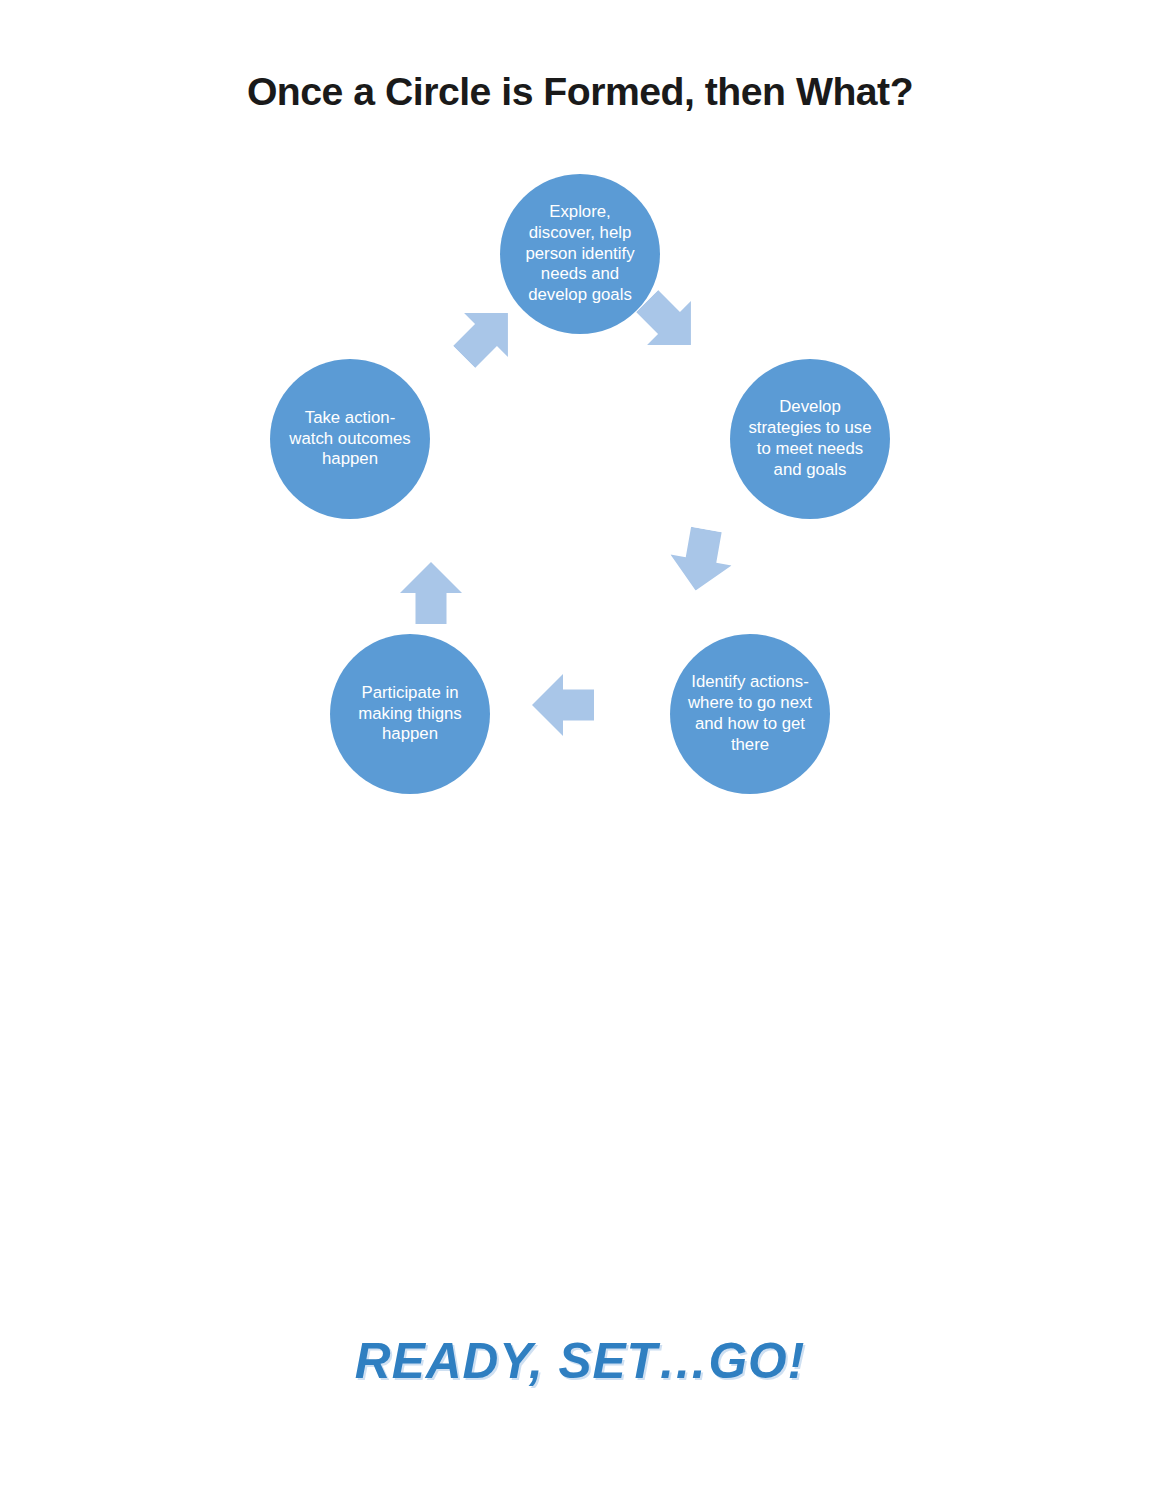Once a Circle is Formed, then What?
Explore, discover, help person identify needs and develop goals
Develop strategies to use to meet needs and goals
Identify actions-where to go next and how to get there
Participate in making thigns happen
Take action-watch outcomes happen
READY, SET…GO!